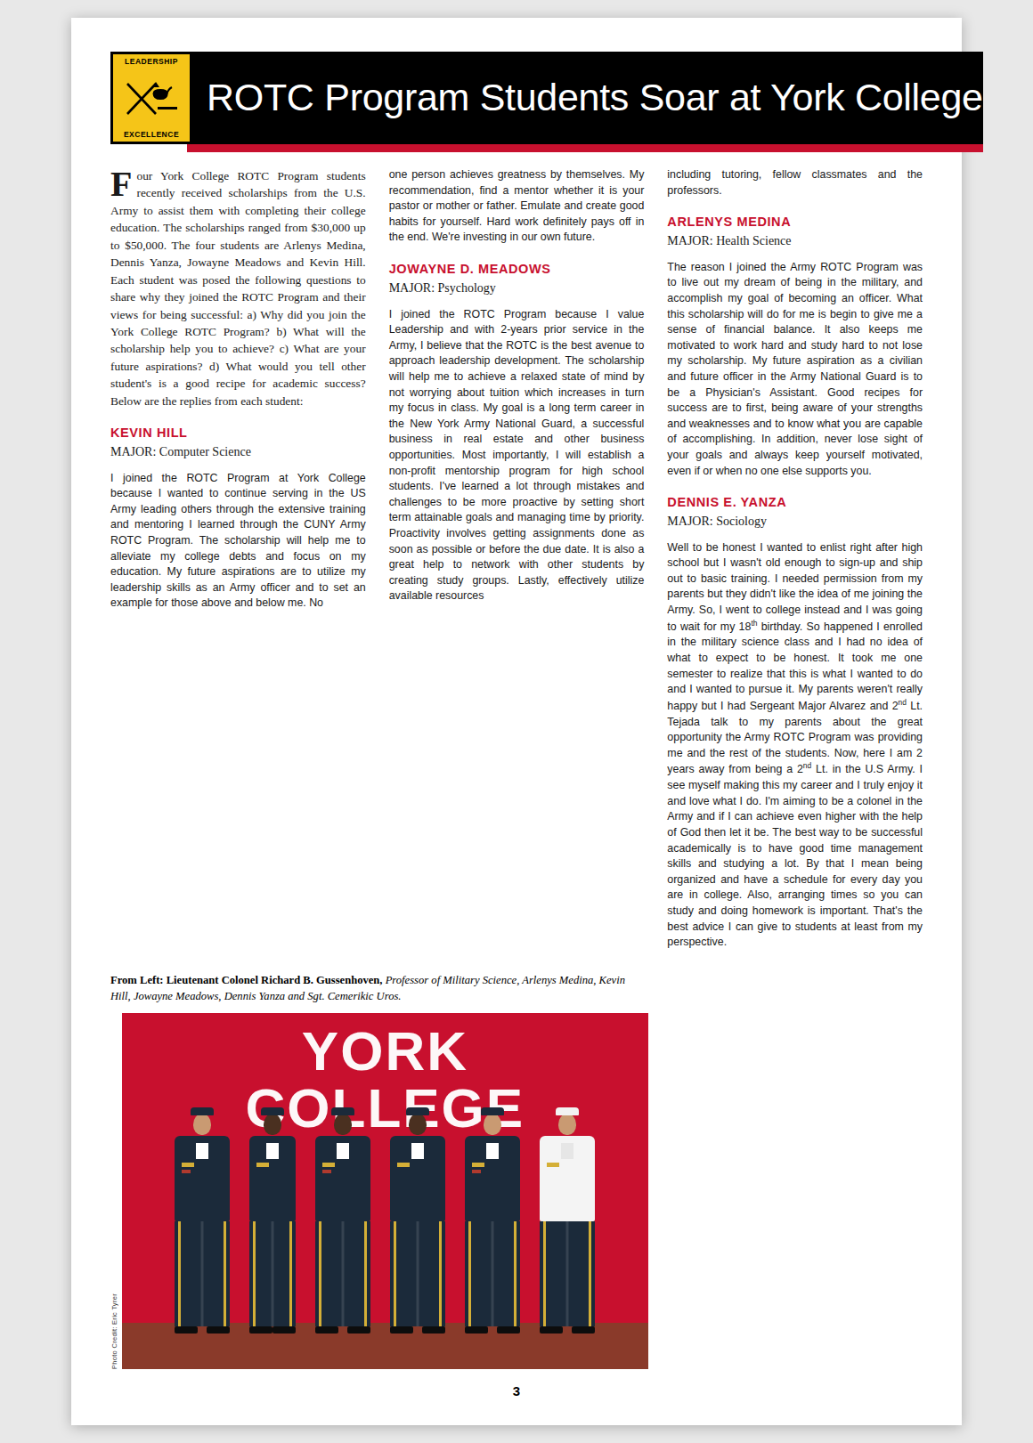LEADERSHIP
EXCELLENCE
ROTC Program Students Soar at York College
Four York College ROTC Program students recently received scholarships from the U.S. Army to assist them with completing their college education. The scholarships ranged from $30,000 up to $50,000. The four students are Arlenys Medina, Dennis Yanza, Jowayne Meadows and Kevin Hill. Each student was posed the following questions to share why they joined the ROTC Program and their views for being successful: a) Why did you join the York College ROTC Program? b) What will the scholarship help you to achieve? c) What are your future aspirations? d) What would you tell other student's is a good recipe for academic success? Below are the replies from each student:
KEVIN HILL
MAJOR: Computer Science
I joined the ROTC Program at York College because I wanted to continue serving in the US Army leading others through the extensive training and mentoring I learned through the CUNY Army ROTC Program. The scholarship will help me to alleviate my college debts and focus on my education. My future aspirations are to utilize my leadership skills as an Army officer and to set an example for those above and below me. No
one person achieves greatness by themselves. My recommendation, find a mentor whether it is your pastor or mother or father. Emulate and create good habits for yourself. Hard work definitely pays off in the end. We're investing in our own future.
JOWAYNE D. MEADOWS
MAJOR: Psychology
I joined the ROTC Program because I value Leadership and with 2-years prior service in the Army, I believe that the ROTC is the best avenue to approach leadership development. The scholarship will help me to achieve a relaxed state of mind by not worrying about tuition which increases in turn my focus in class. My goal is a long term career in the New York Army National Guard, a successful business in real estate and other business opportunities. Most importantly, I will establish a non-profit mentorship program for high school students. I've learned a lot through mistakes and challenges to be more proactive by setting short term attainable goals and managing time by priority. Proactivity involves getting assignments done as soon as possible or before the due date. It is also a great help to network with other students by creating study groups. Lastly, effectively utilize available resources
including tutoring, fellow classmates and the professors.
ARLENYS MEDINA
MAJOR: Health Science
The reason I joined the Army ROTC Program was to live out my dream of being in the military, and accomplish my goal of becoming an officer. What this scholarship will do for me is begin to give me a sense of financial balance. It also keeps me motivated to work hard and study hard to not lose my scholarship. My future aspiration as a civilian and future officer in the Army National Guard is to be a Physician's Assistant. Good recipes for success are to first, being aware of your strengths and weaknesses and to know what you are capable of accomplishing. In addition, never lose sight of your goals and always keep yourself motivated, even if or when no one else supports you.
DENNIS E. YANZA
MAJOR: Sociology
Well to be honest I wanted to enlist right after high school but I wasn't old enough to sign-up and ship out to basic training. I needed permission from my parents but they didn't like the idea of me joining the Army. So, I went to college instead and I was going to wait for my 18th birthday. So happened I enrolled in the military science class and I had no idea of what to expect to be honest. It took me one semester to realize that this is what I wanted to do and I wanted to pursue it. My parents weren't really happy but I had Sergeant Major Alvarez and 2nd Lt. Tejada talk to my parents about the great opportunity the Army ROTC Program was providing me and the rest of the students. Now, here I am 2 years away from being a 2nd Lt. in the U.S Army. I see myself making this my career and I truly enjoy it and love what I do. I'm aiming to be a colonel in the Army and if I can achieve even higher with the help of God then let it be. The best way to be successful academically is to have good time management skills and studying a lot. By that I mean being organized and have a schedule for every day you are in college. Also, arranging times so you can study and doing homework is important. That's the best advice I can give to students at least from my perspective.
From Left: Lieutenant Colonel Richard B. Gussenhoven, Professor of Military Science, Arlenys Medina, Kevin Hill, Jowayne Meadows, Dennis Yanza and Sgt. Cemerikic Uros.
Photo Credit: Eric Tyrer
YORK
COLLEGE
3